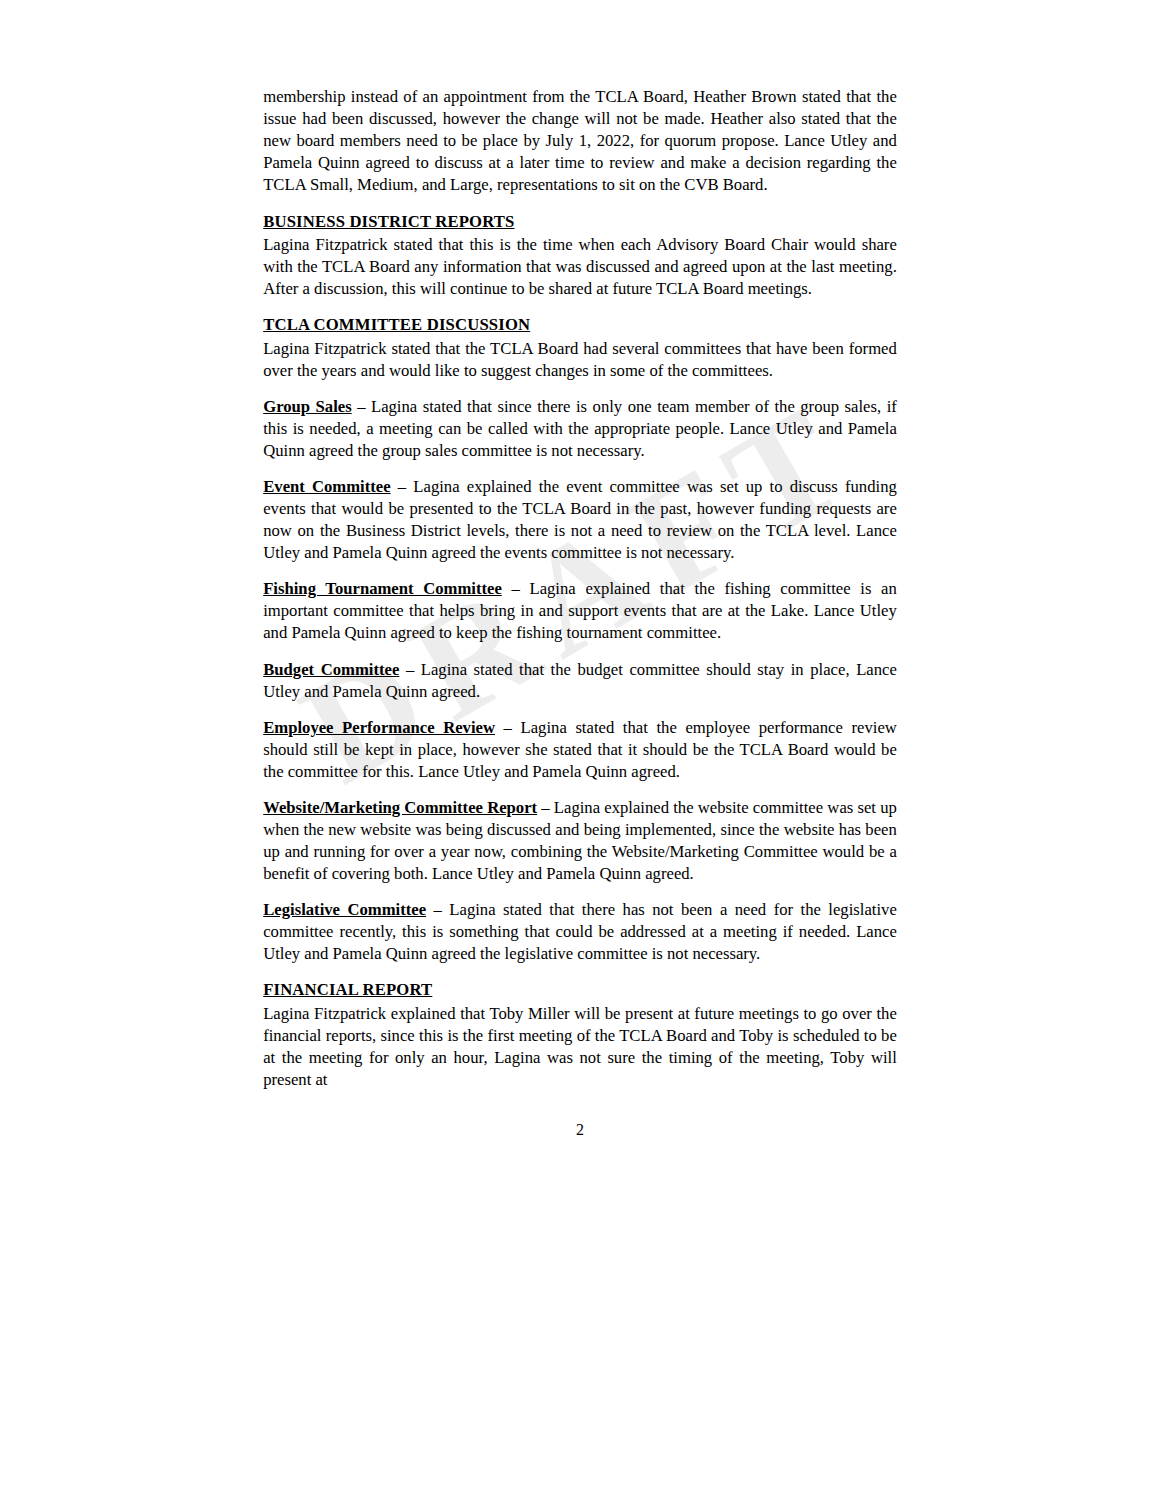DRAFT
membership instead of an appointment from the TCLA Board, Heather Brown stated that the issue had been discussed, however the change will not be made. Heather also stated that the new board members need to be place by July 1, 2022, for quorum propose. Lance Utley and Pamela Quinn agreed to discuss at a later time to review and make a decision regarding the TCLA Small, Medium, and Large, representations to sit on the CVB Board.
BUSINESS DISTRICT REPORTS
Lagina Fitzpatrick stated that this is the time when each Advisory Board Chair would share with the TCLA Board any information that was discussed and agreed upon at the last meeting. After a discussion, this will continue to be shared at future TCLA Board meetings.
TCLA COMMITTEE DISCUSSION
Lagina Fitzpatrick stated that the TCLA Board had several committees that have been formed over the years and would like to suggest changes in some of the committees.
Group Sales – Lagina stated that since there is only one team member of the group sales, if this is needed, a meeting can be called with the appropriate people. Lance Utley and Pamela Quinn agreed the group sales committee is not necessary.
Event Committee – Lagina explained the event committee was set up to discuss funding events that would be presented to the TCLA Board in the past, however funding requests are now on the Business District levels, there is not a need to review on the TCLA level. Lance Utley and Pamela Quinn agreed the events committee is not necessary.
Fishing Tournament Committee – Lagina explained that the fishing committee is an important committee that helps bring in and support events that are at the Lake. Lance Utley and Pamela Quinn agreed to keep the fishing tournament committee.
Budget Committee – Lagina stated that the budget committee should stay in place, Lance Utley and Pamela Quinn agreed.
Employee Performance Review – Lagina stated that the employee performance review should still be kept in place, however she stated that it should be the TCLA Board would be the committee for this. Lance Utley and Pamela Quinn agreed.
Website/Marketing Committee Report – Lagina explained the website committee was set up when the new website was being discussed and being implemented, since the website has been up and running for over a year now, combining the Website/Marketing Committee would be a benefit of covering both. Lance Utley and Pamela Quinn agreed.
Legislative Committee – Lagina stated that there has not been a need for the legislative committee recently, this is something that could be addressed at a meeting if needed. Lance Utley and Pamela Quinn agreed the legislative committee is not necessary.
FINANCIAL REPORT
Lagina Fitzpatrick explained that Toby Miller will be present at future meetings to go over the financial reports, since this is the first meeting of the TCLA Board and Toby is scheduled to be at the meeting for only an hour, Lagina was not sure the timing of the meeting, Toby will present at
2